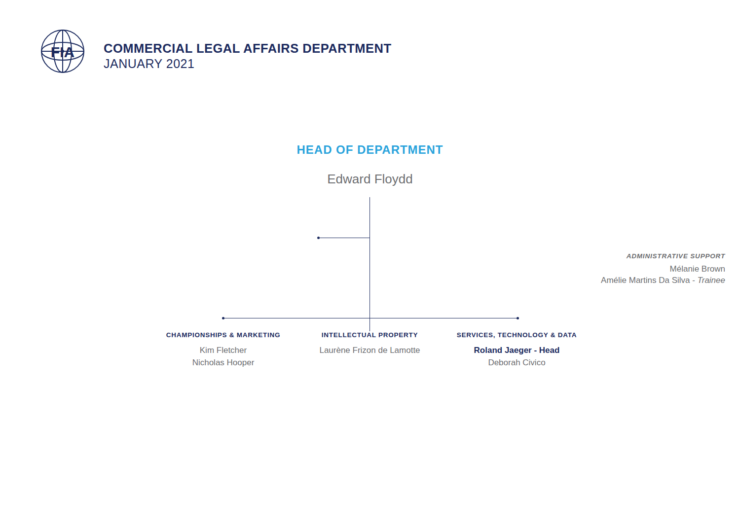FIA FIA
Commercial Legal Affairs Department
January 2021
Head of Department
Edward Floydd
Administrative Support
Mélanie Brown
Amélie Martins Da Silva - Trainee
Championships & Marketing
Kim Fletcher
Nicholas Hooper
Intellectual Property
Laurène Frizon de Lamotte
Services, Technology & Data
Roland Jaeger - Head
Deborah Civico